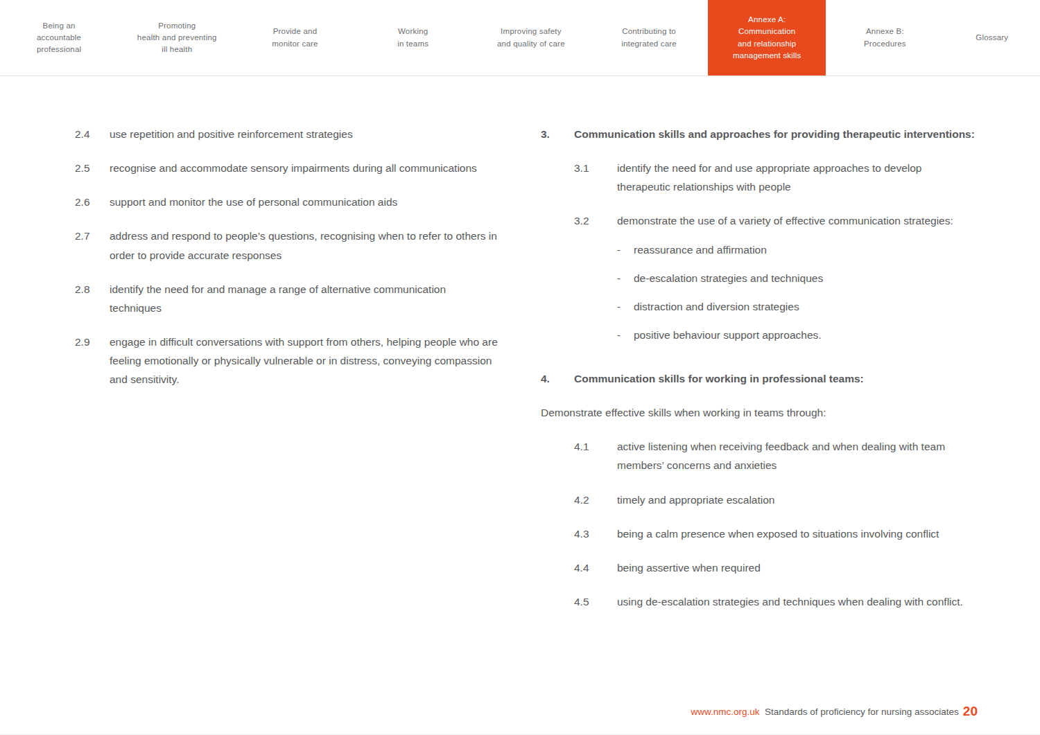Being an
accountable
professional
Promoting
health and preventing
ill health
Provide and
monitor care
Working
in teams
Improving safety
and quality of care
Contributing to
integrated care
Annexe A:
Communication
and relationship
management skills
Annexe B:
Procedures
Glossary
2.4 use repetition and positive reinforcement strategies
2.5 recognise and accommodate sensory impairments during all communications
2.6 support and monitor the use of personal communication aids
2.7 address and respond to people’s questions, recognising when to refer to others in order to provide accurate responses
2.8 identify the need for and manage a range of alternative communication techniques
2.9 engage in difficult conversations with support from others, helping people who are feeling emotionally or physically vulnerable or in distress, conveying compassion and sensitivity.
3. Communication skills and approaches for providing therapeutic interventions:
3.1 identify the need for and use appropriate approaches to develop therapeutic relationships with people
3.2 demonstrate the use of a variety of effective communication strategies:
-reassurance and affirmation
-de-escalation strategies and techniques
-distraction and diversion strategies
-positive behaviour support approaches.
4. Communication skills for working in professional teams:
Demonstrate effective skills when working in teams through:
4.1 active listening when receiving feedback and when dealing with team members’ concerns and anxieties
4.2 timely and appropriate escalation
4.3 being a calm presence when exposed to situations involving conflict
4.4 being assertive when required
4.5 using de-escalation strategies and techniques when dealing with conflict.
www.nmc.org.uk Standards of proficiency for nursing associates20